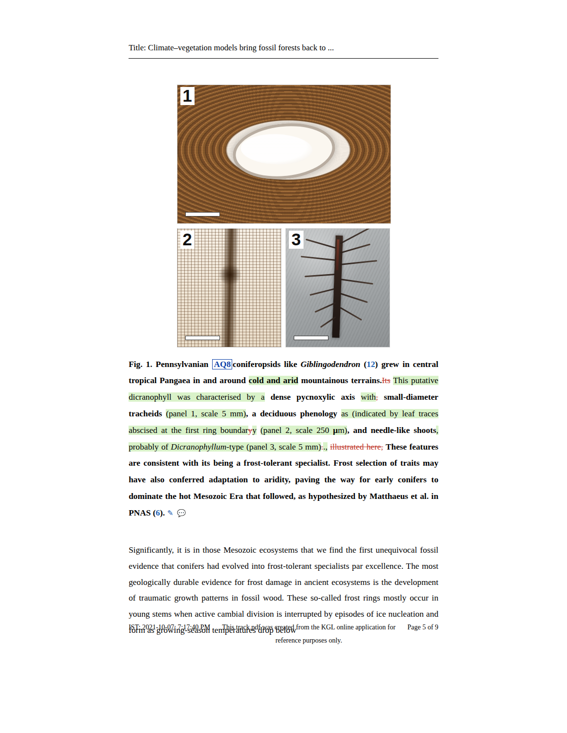Title: Climate–vegetation models bring fossil forests back to ...
1
2
3
Fig. 1. Pennsylvanian AQ8coniferopsids like Giblingodendron (12) grew in central tropical Pangaea in and around cold and arid mountainous terrains. Its This putative dicranophyll was characterised by a dense pycnoxylic axis with, small-diameter tracheids (panel 1, scale 5 mm), a deciduous phenology as (indicated by leaf traces abscised at the first ring boundar yy (panel 2, scale 250 μm), and needle-like shoots, probably of Dicranophyllum-type (panel 3, scale 5 mm).., illustrated here, These features are consistent with its being a frost-tolerant specialist. Frost selection of traits may have also conferred adaptation to aridity, paving the way for early conifers to dominate the hot Mesozoic Era that followed, as hypothesized by Matthaeus et al. in PNAS (6). ✎ 💬
Significantly, it is in those Mesozoic ecosystems that we find the first unequivocal fossil evidence that conifers had evolved into frost-tolerant specialists par excellence. The most geologically durable evidence for frost damage in ancient ecosystems is the development of traumatic growth patterns in fossil wood. These so-called frost rings mostly occur in young stems when active cambial division is interrupted by episodes of ice nucleation and form as growing-season temperatures drop below
IST: 2021-10-07: 7:17:40 PM
This track pdf was created from the KGL online application for reference purposes only.
Page 5 of 9